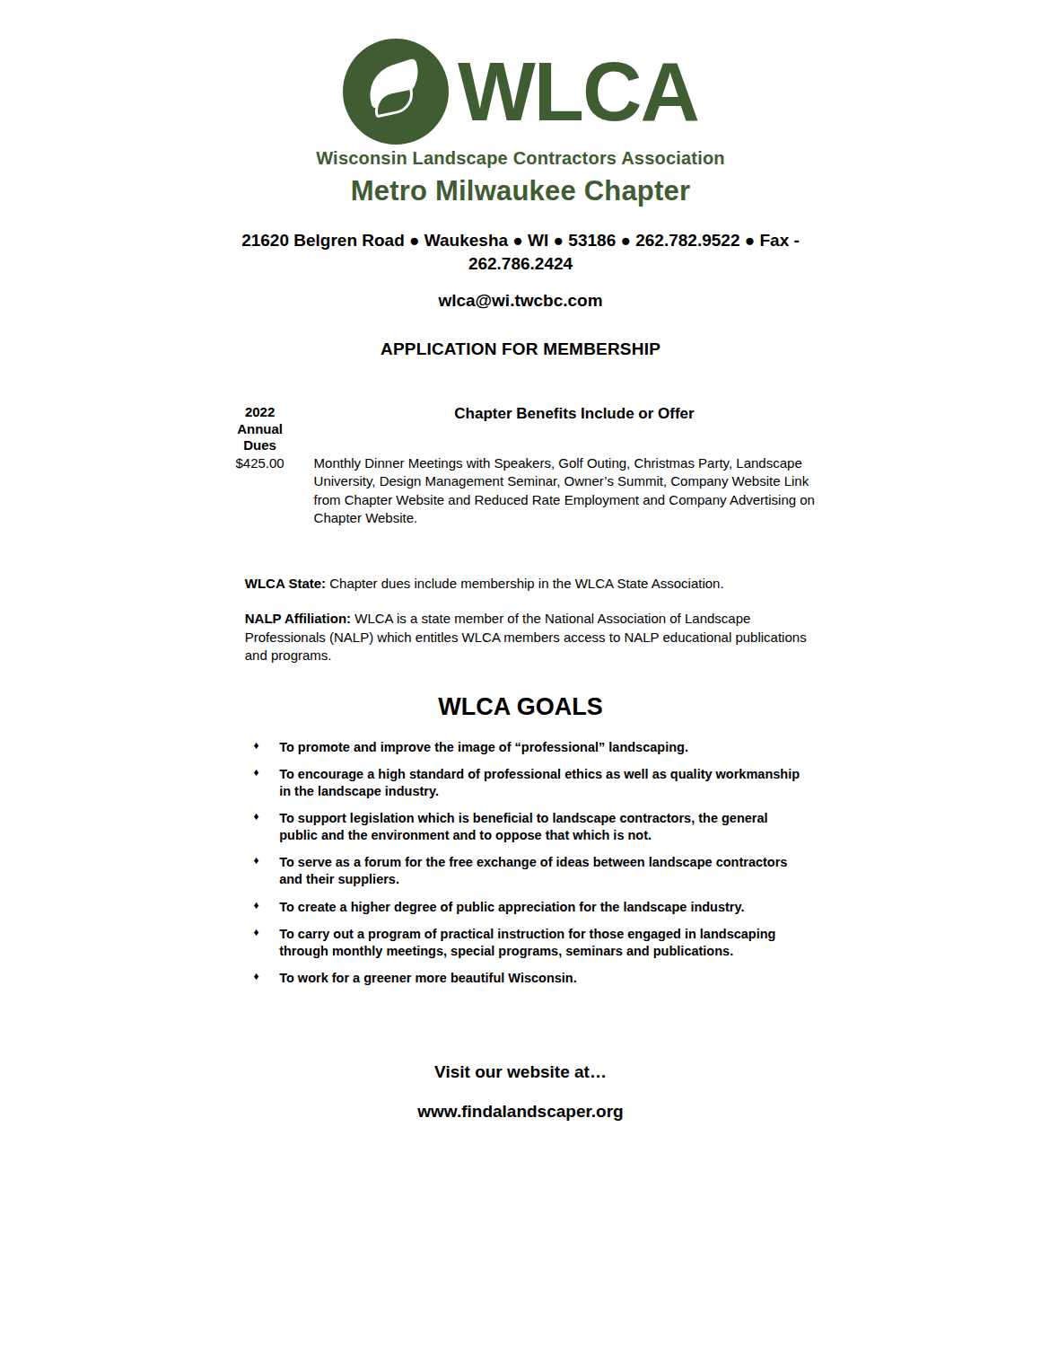WLCA
Wisconsin Landscape Contractors Association
Metro Milwaukee Chapter
21620 Belgren Road ● Waukesha ● WI ● 53186 ● 262.782.9522 ● Fax - 262.786.2424
wlca@wi.twcbc.com
APPLICATION FOR MEMBERSHIP
| 2022 Annual Dues | Chapter Benefits Include or Offer |
| --- | --- |
| $425.00 | Monthly Dinner Meetings with Speakers, Golf Outing, Christmas Party, Landscape University, Design Management Seminar, Owner’s Summit, Company Website Link from Chapter Website and Reduced Rate Employment and Company Advertising on Chapter Website. |
WLCA State: Chapter dues include membership in the WLCA State Association.
NALP Affiliation: WLCA is a state member of the National Association of Landscape Professionals (NALP) which entitles WLCA members access to NALP educational publications and programs.
WLCA GOALS
To promote and improve the image of “professional” landscaping.
To encourage a high standard of professional ethics as well as quality workmanship in the landscape industry.
To support legislation which is beneficial to landscape contractors, the general public and the environment and to oppose that which is not.
To serve as a forum for the free exchange of ideas between landscape contractors and their suppliers.
To create a higher degree of public appreciation for the landscape industry.
To carry out a program of practical instruction for those engaged in landscaping through monthly meetings, special programs, seminars and publications.
To work for a greener more beautiful Wisconsin.
Visit our website at…
www.findalandscaper.org